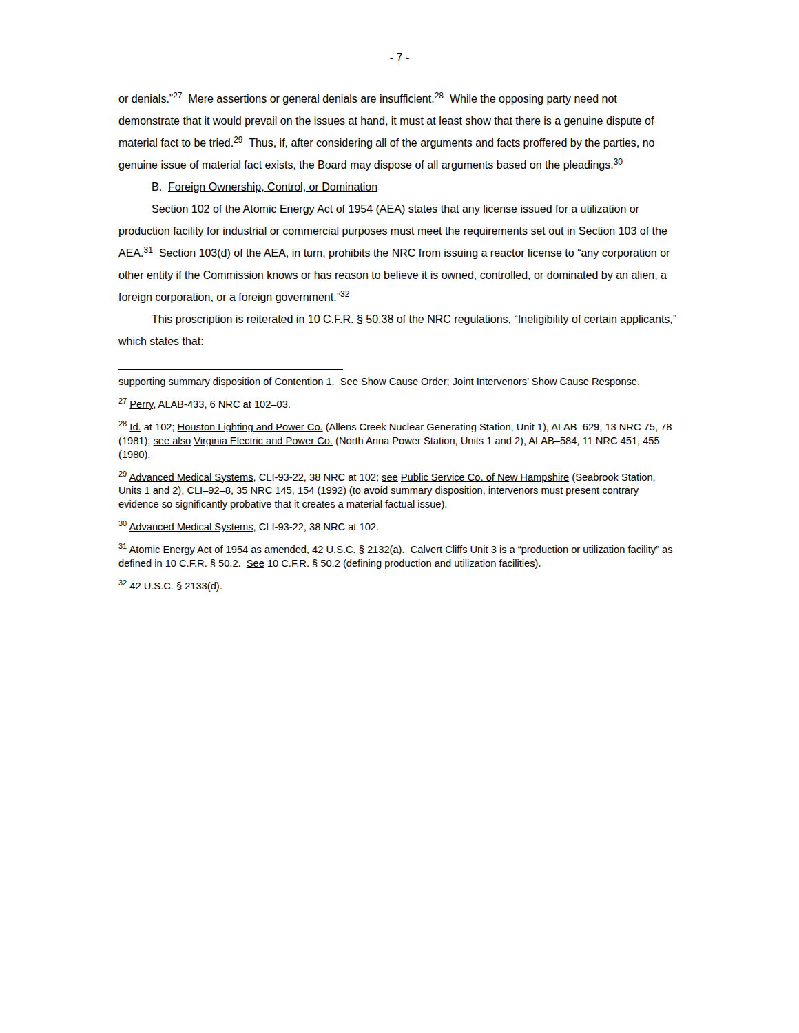- 7 -
or denials.”27 Mere assertions or general denials are insufficient.28 While the opposing party need not demonstrate that it would prevail on the issues at hand, it must at least show that there is a genuine dispute of material fact to be tried.29 Thus, if, after considering all of the arguments and facts proffered by the parties, no genuine issue of material fact exists, the Board may dispose of all arguments based on the pleadings.30
B. Foreign Ownership, Control, or Domination
Section 102 of the Atomic Energy Act of 1954 (AEA) states that any license issued for a utilization or production facility for industrial or commercial purposes must meet the requirements set out in Section 103 of the AEA.31 Section 103(d) of the AEA, in turn, prohibits the NRC from issuing a reactor license to “any corporation or other entity if the Commission knows or has reason to believe it is owned, controlled, or dominated by an alien, a foreign corporation, or a foreign government.”32
This proscription is reiterated in 10 C.F.R. § 50.38 of the NRC regulations, “Ineligibility of certain applicants,” which states that:
supporting summary disposition of Contention 1. See Show Cause Order; Joint Intervenors’ Show Cause Response.
27 Perry, ALAB-433, 6 NRC at 102–03.
28 Id. at 102; Houston Lighting and Power Co. (Allens Creek Nuclear Generating Station, Unit 1), ALAB–629, 13 NRC 75, 78 (1981); see also Virginia Electric and Power Co. (North Anna Power Station, Units 1 and 2), ALAB–584, 11 NRC 451, 455 (1980).
29 Advanced Medical Systems, CLI-93-22, 38 NRC at 102; see Public Service Co. of New Hampshire (Seabrook Station, Units 1 and 2), CLI–92–8, 35 NRC 145, 154 (1992) (to avoid summary disposition, intervenors must present contrary evidence so significantly probative that it creates a material factual issue).
30 Advanced Medical Systems, CLI-93-22, 38 NRC at 102.
31 Atomic Energy Act of 1954 as amended, 42 U.S.C. § 2132(a). Calvert Cliffs Unit 3 is a “production or utilization facility” as defined in 10 C.F.R. § 50.2. See 10 C.F.R. § 50.2 (defining production and utilization facilities).
32 42 U.S.C. § 2133(d).